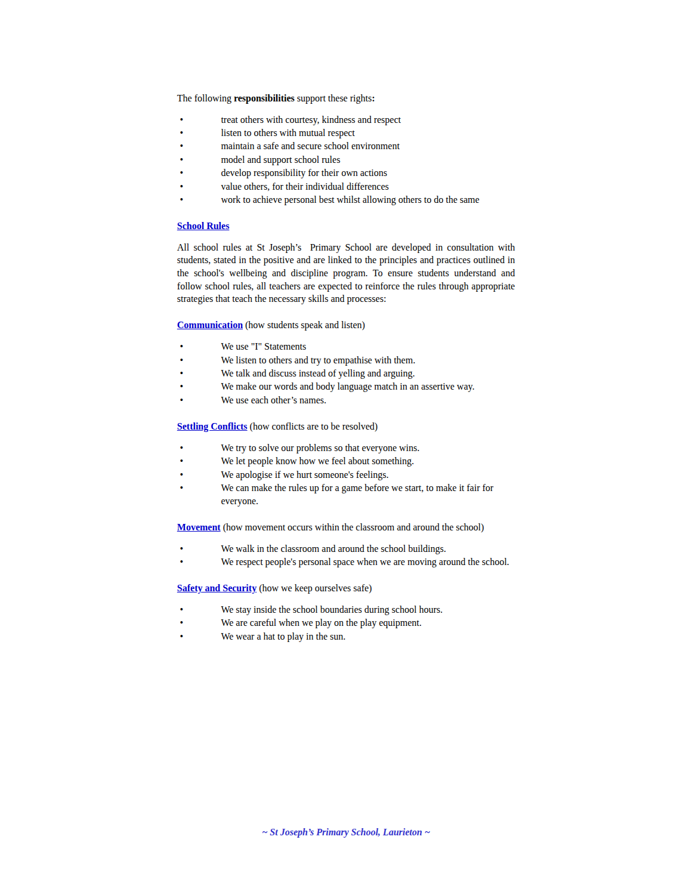The following responsibilities support these rights:
treat others with courtesy, kindness and respect
listen to others with mutual respect
maintain a safe and secure school environment
model and support school rules
develop responsibility for their own actions
value others, for their individual differences
work to achieve personal best whilst allowing others to do the same
School Rules
All school rules at St Joseph’s Primary School are developed in consultation with students, stated in the positive and are linked to the principles and practices outlined in the school's wellbeing and discipline program. To ensure students understand and follow school rules, all teachers are expected to reinforce the rules through appropriate strategies that teach the necessary skills and processes:
Communication
(how students speak and listen)
We use "I" Statements
We listen to others and try to empathise with them.
We talk and discuss instead of yelling and arguing.
We make our words and body language match in an assertive way.
We use each other’s names.
Settling Conflicts
(how conflicts are to be resolved)
We try to solve our problems so that everyone wins.
We let people know how we feel about something.
We apologise if we hurt someone's feelings.
We can make the rules up for a game before we start, to make it fair for everyone.
Movement
(how movement occurs within the classroom and around the school)
We walk in the classroom and around the school buildings.
We respect people's personal space when we are moving around the school.
Safety and Security
(how we keep ourselves safe)
We stay inside the school boundaries during school hours.
We are careful when we play on the play equipment.
We wear a hat to play in the sun.
~ St Joseph’s Primary School, Laurieton ~